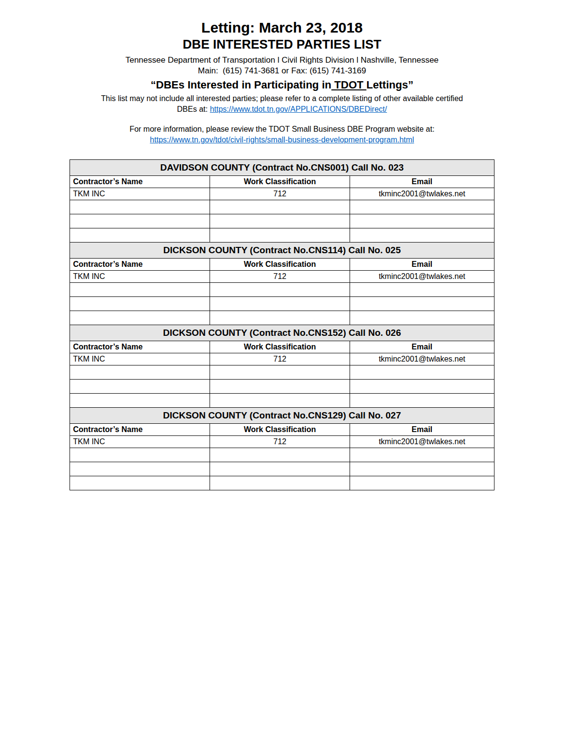Letting: March 23, 2018
DBE INTERESTED PARTIES LIST
Tennessee Department of Transportation l Civil Rights Division l Nashville, Tennessee
Main: (615) 741-3681 or Fax: (615) 741-3169
“DBEs Interested in Participating in TDOT Lettings”
This list may not include all interested parties; please refer to a complete listing of other available certified DBEs at: https://www.tdot.tn.gov/APPLICATIONS/DBEDirect/
For more information, please review the TDOT Small Business DBE Program website at:
https://www.tn.gov/tdot/civil-rights/small-business-development-program.html
| DAVIDSON COUNTY (Contract No.CNS001) Call No. 023 |
| --- |
| Contractor’s Name | Work Classification | Email |
| TKM INC | 712 | tkminc2001@twlakes.net |
| DICKSON COUNTY (Contract No.CNS114) Call No. 025 |
| Contractor’s Name | Work Classification | Email |
| TKM INC | 712 | tkminc2001@twlakes.net |
| DICKSON COUNTY (Contract No.CNS152) Call No. 026 |
| Contractor’s Name | Work Classification | Email |
| TKM INC | 712 | tkminc2001@twlakes.net |
| DICKSON COUNTY (Contract No.CNS129) Call No. 027 |
| Contractor’s Name | Work Classification | Email |
| TKM INC | 712 | tkminc2001@twlakes.net |